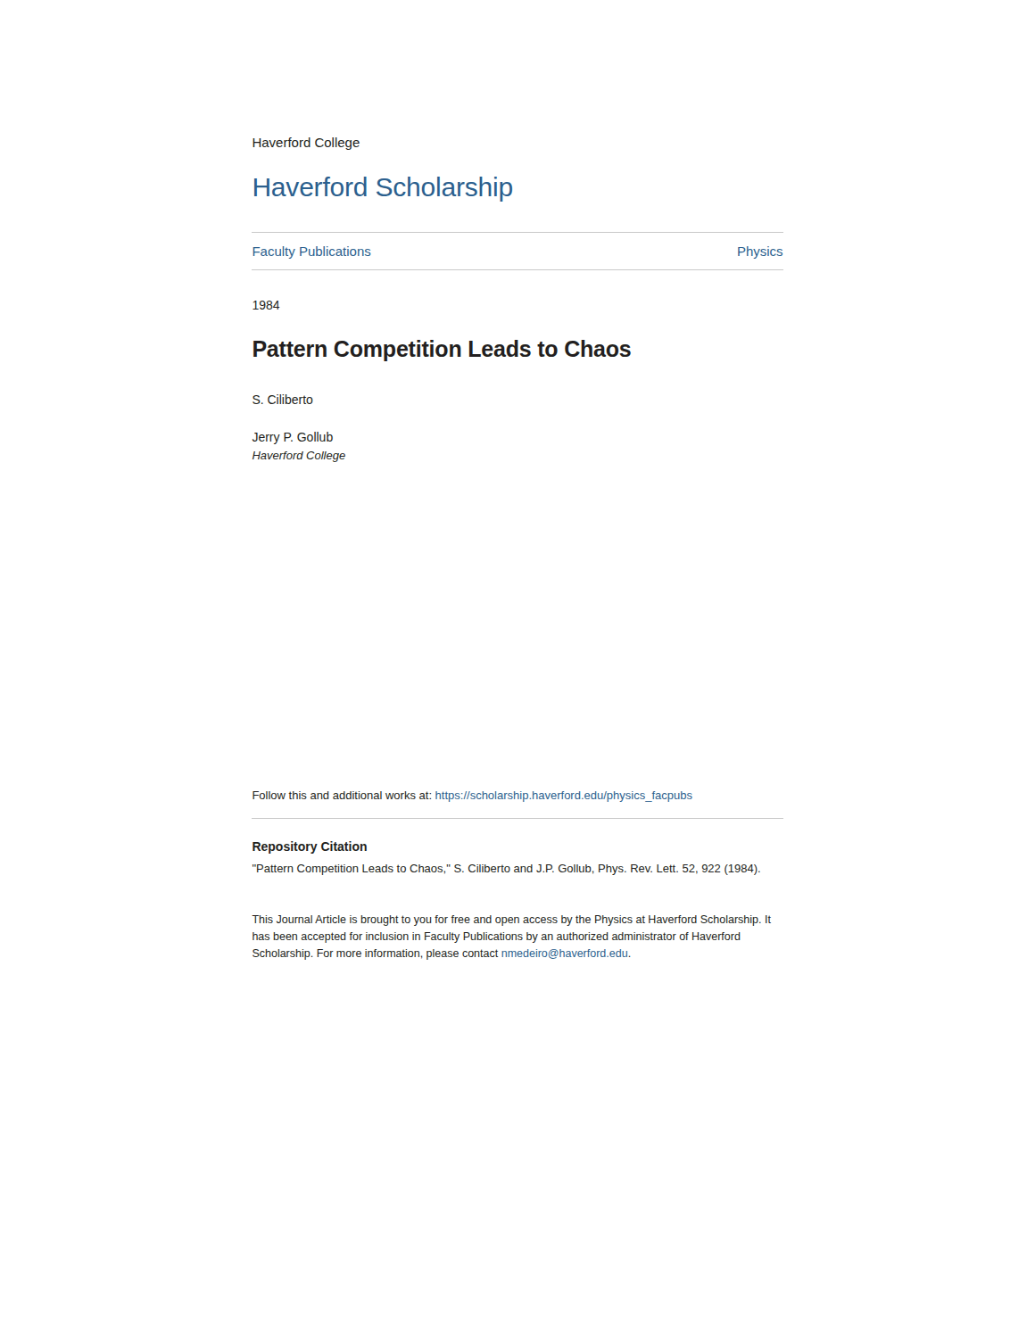Haverford College
Haverford Scholarship
Faculty Publications Physics
1984
Pattern Competition Leads to Chaos
S. Ciliberto
Jerry P. Gollub Haverford College
Follow this and additional works at: https://scholarship.haverford.edu/physics_facpubs
Repository Citation
"Pattern Competition Leads to Chaos," S. Ciliberto and J.P. Gollub, Phys. Rev. Lett. 52, 922 (1984).
This Journal Article is brought to you for free and open access by the Physics at Haverford Scholarship. It has been accepted for inclusion in Faculty Publications by an authorized administrator of Haverford Scholarship. For more information, please contact nmedeiro@haverford.edu.